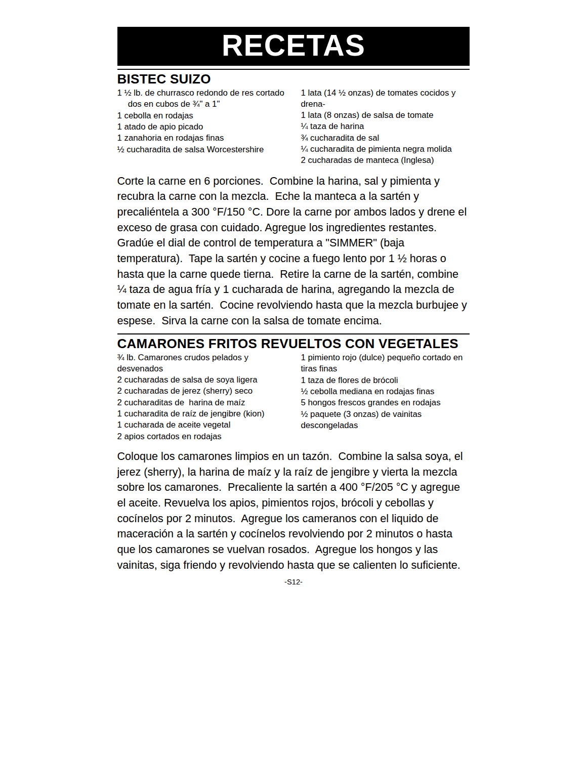RECETAS
BISTEC SUIZO
1 ½ lb. de churrasco redondo de res cortado
dos en cubos de ¾" a 1"
1 cebolla en rodajas
1 atado de apio picado
1 zanahoria en rodajas finas
½ cucharadita de salsa Worcestershire
1 lata (14 ½ onzas) de tomates cocidos y drena-
1 lata (8 onzas) de salsa de tomate
¼ taza de harina
¾ cucharadita de sal
¼ cucharadita de pimienta negra molida
2 cucharadas de manteca (Inglesa)
Corte la carne en 6 porciones. Combine la harina, sal y pimienta y recubra la carne con la mezcla. Eche la manteca a la sartén y precaliéntela a 300 °F/150 °C. Dore la carne por ambos lados y drene el exceso de grasa con cuidado. Agregue los ingredientes restantes. Gradúe el dial de control de temperatura a "SIMMER" (baja temperatura). Tape la sartén y cocine a fuego lento por 1 ½ horas o hasta que la carne quede tierna. Retire la carne de la sartén, combine ¼ taza de agua fría y 1 cucharada de harina, agregando la mezcla de tomate en la sartén. Cocine revolviendo hasta que la mezcla burbujee y espese. Sirva la carne con la salsa de tomate encima.
CAMARONES FRITOS REVUELTOS CON VEGETALES
¾ lb. Camarones crudos pelados y desvenados
2 cucharadas de salsa de soya ligera
2 cucharadas de jerez (sherry) seco
2 cucharaditas de harina de maíz
1 cucharadita de raíz de jengibre (kion)
1 cucharada de aceite vegetal
2 apios cortados en rodajas
1 pimiento rojo (dulce) pequeño cortado en
tiras finas
1 taza de flores de brócoli
½ cebolla mediana en rodajas finas
5 hongos frescos grandes en rodajas
½ paquete (3 onzas) de vainitas
descongeladas
Coloque los camarones limpios en un tazón. Combine la salsa soya, el jerez (sherry), la harina de maíz y la raíz de jengibre y vierta la mezcla sobre los camarones. Precaliente la sartén a 400 °F/205 °C y agregue el aceite. Revuelva los apios, pimientos rojos, brócoli y cebollas y cocínelos por 2 minutos. Agregue los cameranos con el liquido de maceración a la sartén y cocínelos revolviendo por 2 minutos o hasta que los camarones se vuelvan rosados. Agregue los hongos y las vainitas, siga friendo y revolviendo hasta que se calienten lo suficiente.
-S12-